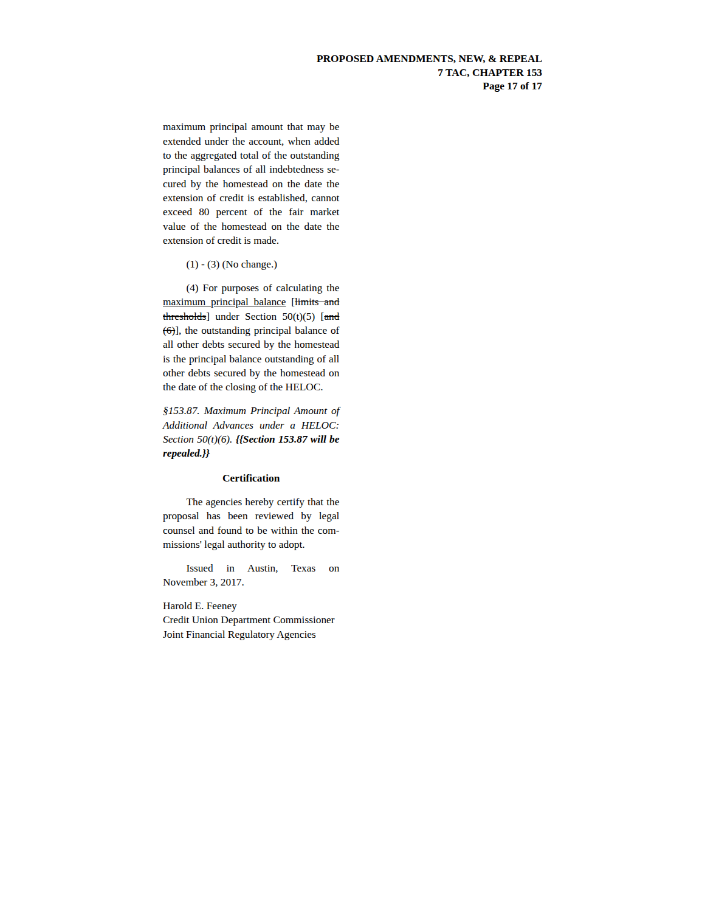PROPOSED AMENDMENTS, NEW, & REPEAL
7 TAC, CHAPTER 153
Page 17 of 17
maximum principal amount that may be extended under the account, when added to the aggregated total of the outstanding principal balances of all indebtedness secured by the homestead on the date the extension of credit is established, cannot exceed 80 percent of the fair market value of the homestead on the date the extension of credit is made.
(1) - (3) (No change.)
(4) For purposes of calculating the maximum principal balance [limits and thresholds] under Section 50(t)(5) [and (6)], the outstanding principal balance of all other debts secured by the homestead is the principal balance outstanding of all other debts secured by the homestead on the date of the closing of the HELOC.
§153.87. Maximum Principal Amount of Additional Advances under a HELOC: Section 50(t)(6). {{Section 153.87 will be repealed.}}
Certification
The agencies hereby certify that the proposal has been reviewed by legal counsel and found to be within the commissions' legal authority to adopt.
Issued in Austin, Texas on November 3, 2017.
Harold E. Feeney
Credit Union Department Commissioner
Joint Financial Regulatory Agencies